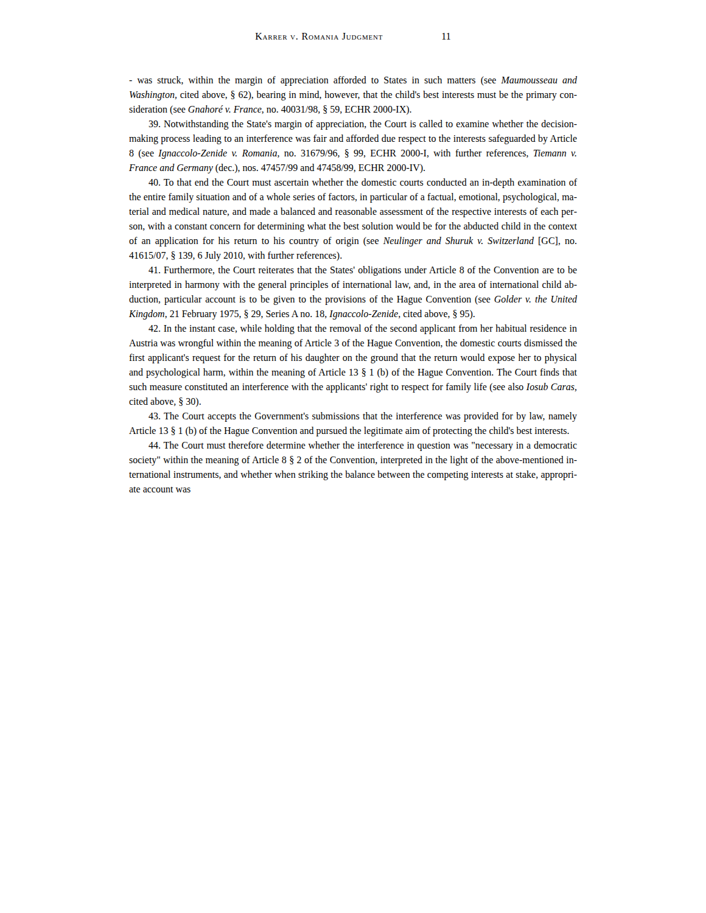Karrer v. Romania Judgment 11
- was struck, within the margin of appreciation afforded to States in such matters (see Maumousseau and Washington, cited above, § 62), bearing in mind, however, that the child's best interests must be the primary consideration (see Gnahoré v. France, no. 40031/98, § 59, ECHR 2000-IX).
39. Notwithstanding the State's margin of appreciation, the Court is called to examine whether the decision-making process leading to an interference was fair and afforded due respect to the interests safeguarded by Article 8 (see Ignaccolo-Zenide v. Romania, no. 31679/96, § 99, ECHR 2000-I, with further references, Tiemann v. France and Germany (dec.), nos. 47457/99 and 47458/99, ECHR 2000-IV).
40. To that end the Court must ascertain whether the domestic courts conducted an in-depth examination of the entire family situation and of a whole series of factors, in particular of a factual, emotional, psychological, material and medical nature, and made a balanced and reasonable assessment of the respective interests of each person, with a constant concern for determining what the best solution would be for the abducted child in the context of an application for his return to his country of origin (see Neulinger and Shuruk v. Switzerland [GC], no. 41615/07, § 139, 6 July 2010, with further references).
41. Furthermore, the Court reiterates that the States' obligations under Article 8 of the Convention are to be interpreted in harmony with the general principles of international law, and, in the area of international child abduction, particular account is to be given to the provisions of the Hague Convention (see Golder v. the United Kingdom, 21 February 1975, § 29, Series A no. 18, Ignaccolo-Zenide, cited above, § 95).
42. In the instant case, while holding that the removal of the second applicant from her habitual residence in Austria was wrongful within the meaning of Article 3 of the Hague Convention, the domestic courts dismissed the first applicant's request for the return of his daughter on the ground that the return would expose her to physical and psychological harm, within the meaning of Article 13 § 1 (b) of the Hague Convention. The Court finds that such measure constituted an interference with the applicants' right to respect for family life (see also Iosub Caras, cited above, § 30).
43. The Court accepts the Government's submissions that the interference was provided for by law, namely Article 13 § 1 (b) of the Hague Convention and pursued the legitimate aim of protecting the child's best interests.
44. The Court must therefore determine whether the interference in question was "necessary in a democratic society" within the meaning of Article 8 § 2 of the Convention, interpreted in the light of the above-mentioned international instruments, and whether when striking the balance between the competing interests at stake, appropriate account was